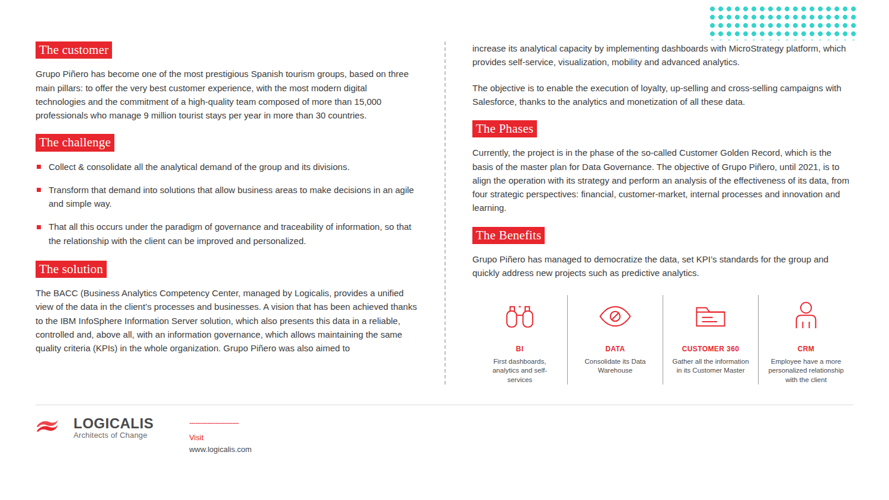The customer
Grupo Piñero has become one of the most prestigious Spanish tourism groups, based on three main pillars: to offer the very best customer experience, with the most modern digital technologies and the commitment of a high-quality team composed of more than 15,000 professionals who manage 9 million tourist stays per year in more than 30 countries.
The challenge
Collect & consolidate all the analytical demand of the group and its divisions.
Transform that demand into solutions that allow business areas to make decisions in an agile and simple way.
That all this occurs under the paradigm of governance and traceability of information, so that the relationship with the client can be improved and personalized.
The solution
The BACC (Business Analytics Competency Center, managed by Logicalis, provides a unified view of the data in the client’s processes and businesses. A vision that has been achieved thanks to the IBM InfoSphere Information Server solution, which also presents this data in a reliable, controlled and, above all, with an information governance, which allows maintaining the same quality criteria (KPIs) in the whole organization. Grupo Piñero was also aimed to
increase its analytical capacity by implementing dashboards with MicroStrategy platform, which provides self-service, visualization, mobility and advanced analytics.
The objective is to enable the execution of loyalty, up-selling and cross-selling campaigns with Salesforce, thanks to the analytics and monetization of all these data.
The Phases
Currently, the project is in the phase of the so-called Customer Golden Record, which is the basis of the master plan for Data Governance. The objective of Grupo Piñero, until 2021, is to align the operation with its strategy and perform an analysis of the effectiveness of its data, from four strategic perspectives: financial, customer-market, internal processes and innovation and learning.
The Benefits
Grupo Piñero has managed to democratize the data, set KPI’s standards for the group and quickly address new projects such as predictive analytics.
BI
First dashboards, analytics and self-services
Data
Consolidate its Data Warehouse
Customer 360
Gather all the information in its Customer Master
CRM
Employee have a more personalized relationship with the client
LOGICALIS
Architects of Change
------------------------- Visit www.logicalis.com